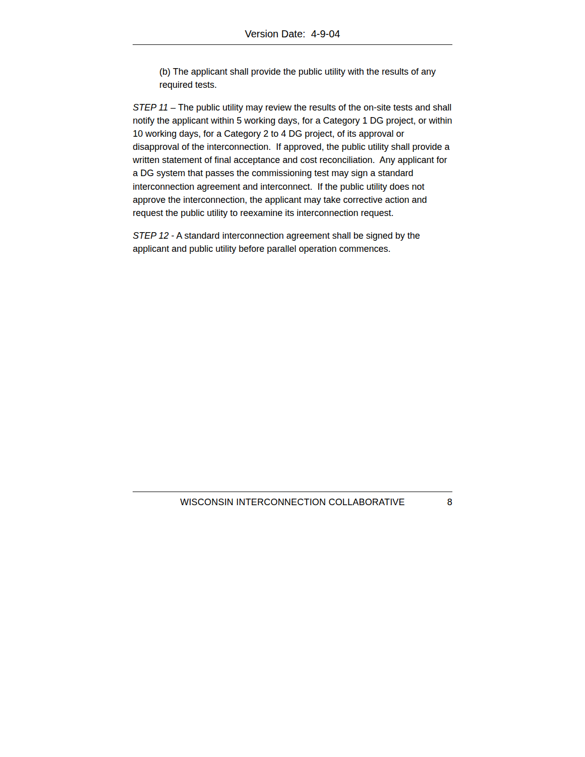Version Date: 4-9-04
(b) The applicant shall provide the public utility with the results of any required tests.
STEP 11 – The public utility may review the results of the on-site tests and shall notify the applicant within 5 working days, for a Category 1 DG project, or within 10 working days, for a Category 2 to 4 DG project, of its approval or disapproval of the interconnection. If approved, the public utility shall provide a written statement of final acceptance and cost reconciliation. Any applicant for a DG system that passes the commissioning test may sign a standard interconnection agreement and interconnect. If the public utility does not approve the interconnection, the applicant may take corrective action and request the public utility to reexamine its interconnection request.
STEP 12 - A standard interconnection agreement shall be signed by the applicant and public utility before parallel operation commences.
WISCONSIN INTERCONNECTION COLLABORATIVE 8